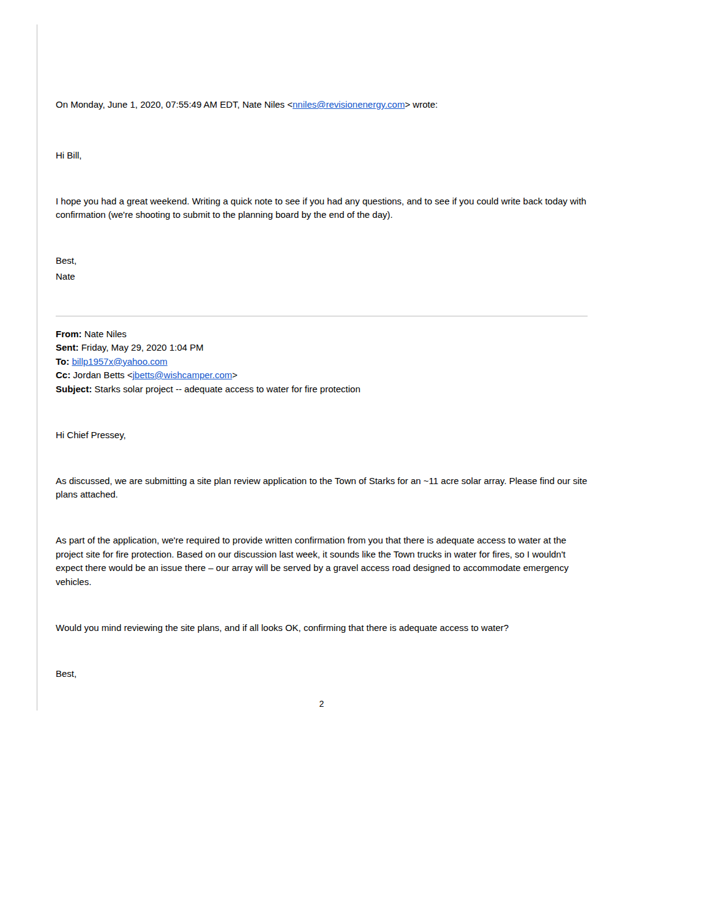On Monday, June 1, 2020, 07:55:49 AM EDT, Nate Niles <nniles@revisionenergy.com> wrote:
Hi Bill,
I hope you had a great weekend. Writing a quick note to see if you had any questions, and to see if you could write back today with confirmation (we're shooting to submit to the planning board by the end of the day).
Best,
Nate
From: Nate Niles
Sent: Friday, May 29, 2020 1:04 PM
To: billp1957x@yahoo.com
Cc: Jordan Betts <jbetts@wishcamper.com>
Subject: Starks solar project -- adequate access to water for fire protection
Hi Chief Pressey,
As discussed, we are submitting a site plan review application to the Town of Starks for an ~11 acre solar array. Please find our site plans attached.
As part of the application, we're required to provide written confirmation from you that there is adequate access to water at the project site for fire protection. Based on our discussion last week, it sounds like the Town trucks in water for fires, so I wouldn't expect there would be an issue there – our array will be served by a gravel access road designed to accommodate emergency vehicles.
Would you mind reviewing the site plans, and if all looks OK, confirming that there is adequate access to water?
Best,
2